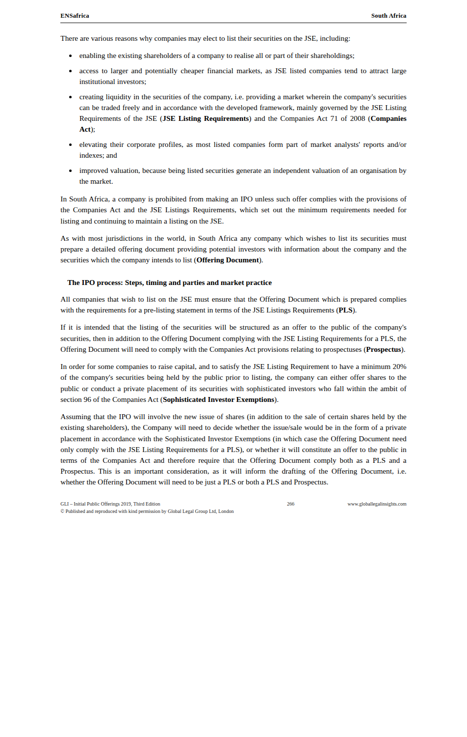ENSafrica South Africa
There are various reasons why companies may elect to list their securities on the JSE, including:
enabling the existing shareholders of a company to realise all or part of their shareholdings;
access to larger and potentially cheaper financial markets, as JSE listed companies tend to attract large institutional investors;
creating liquidity in the securities of the company, i.e. providing a market wherein the company's securities can be traded freely and in accordance with the developed framework, mainly governed by the JSE Listing Requirements of the JSE (JSE Listing Requirements) and the Companies Act 71 of 2008 (Companies Act);
elevating their corporate profiles, as most listed companies form part of market analysts' reports and/or indexes; and
improved valuation, because being listed securities generate an independent valuation of an organisation by the market.
In South Africa, a company is prohibited from making an IPO unless such offer complies with the provisions of the Companies Act and the JSE Listings Requirements, which set out the minimum requirements needed for listing and continuing to maintain a listing on the JSE.
As with most jurisdictions in the world, in South Africa any company which wishes to list its securities must prepare a detailed offering document providing potential investors with information about the company and the securities which the company intends to list (Offering Document).
The IPO process: Steps, timing and parties and market practice
All companies that wish to list on the JSE must ensure that the Offering Document which is prepared complies with the requirements for a pre-listing statement in terms of the JSE Listings Requirements (PLS).
If it is intended that the listing of the securities will be structured as an offer to the public of the company's securities, then in addition to the Offering Document complying with the JSE Listing Requirements for a PLS, the Offering Document will need to comply with the Companies Act provisions relating to prospectuses (Prospectus).
In order for some companies to raise capital, and to satisfy the JSE Listing Requirement to have a minimum 20% of the company's securities being held by the public prior to listing, the company can either offer shares to the public or conduct a private placement of its securities with sophisticated investors who fall within the ambit of section 96 of the Companies Act (Sophisticated Investor Exemptions).
Assuming that the IPO will involve the new issue of shares (in addition to the sale of certain shares held by the existing shareholders), the Company will need to decide whether the issue/sale would be in the form of a private placement in accordance with the Sophisticated Investor Exemptions (in which case the Offering Document need only comply with the JSE Listing Requirements for a PLS), or whether it will constitute an offer to the public in terms of the Companies Act and therefore require that the Offering Document comply both as a PLS and a Prospectus. This is an important consideration, as it will inform the drafting of the Offering Document, i.e. whether the Offering Document will need to be just a PLS or both a PLS and Prospectus.
GLI – Initial Public Offerings 2019, Third Edition © Published and reproduced with kind permission by Global Legal Group Ltd, London
266
www.globallegalinsights.com